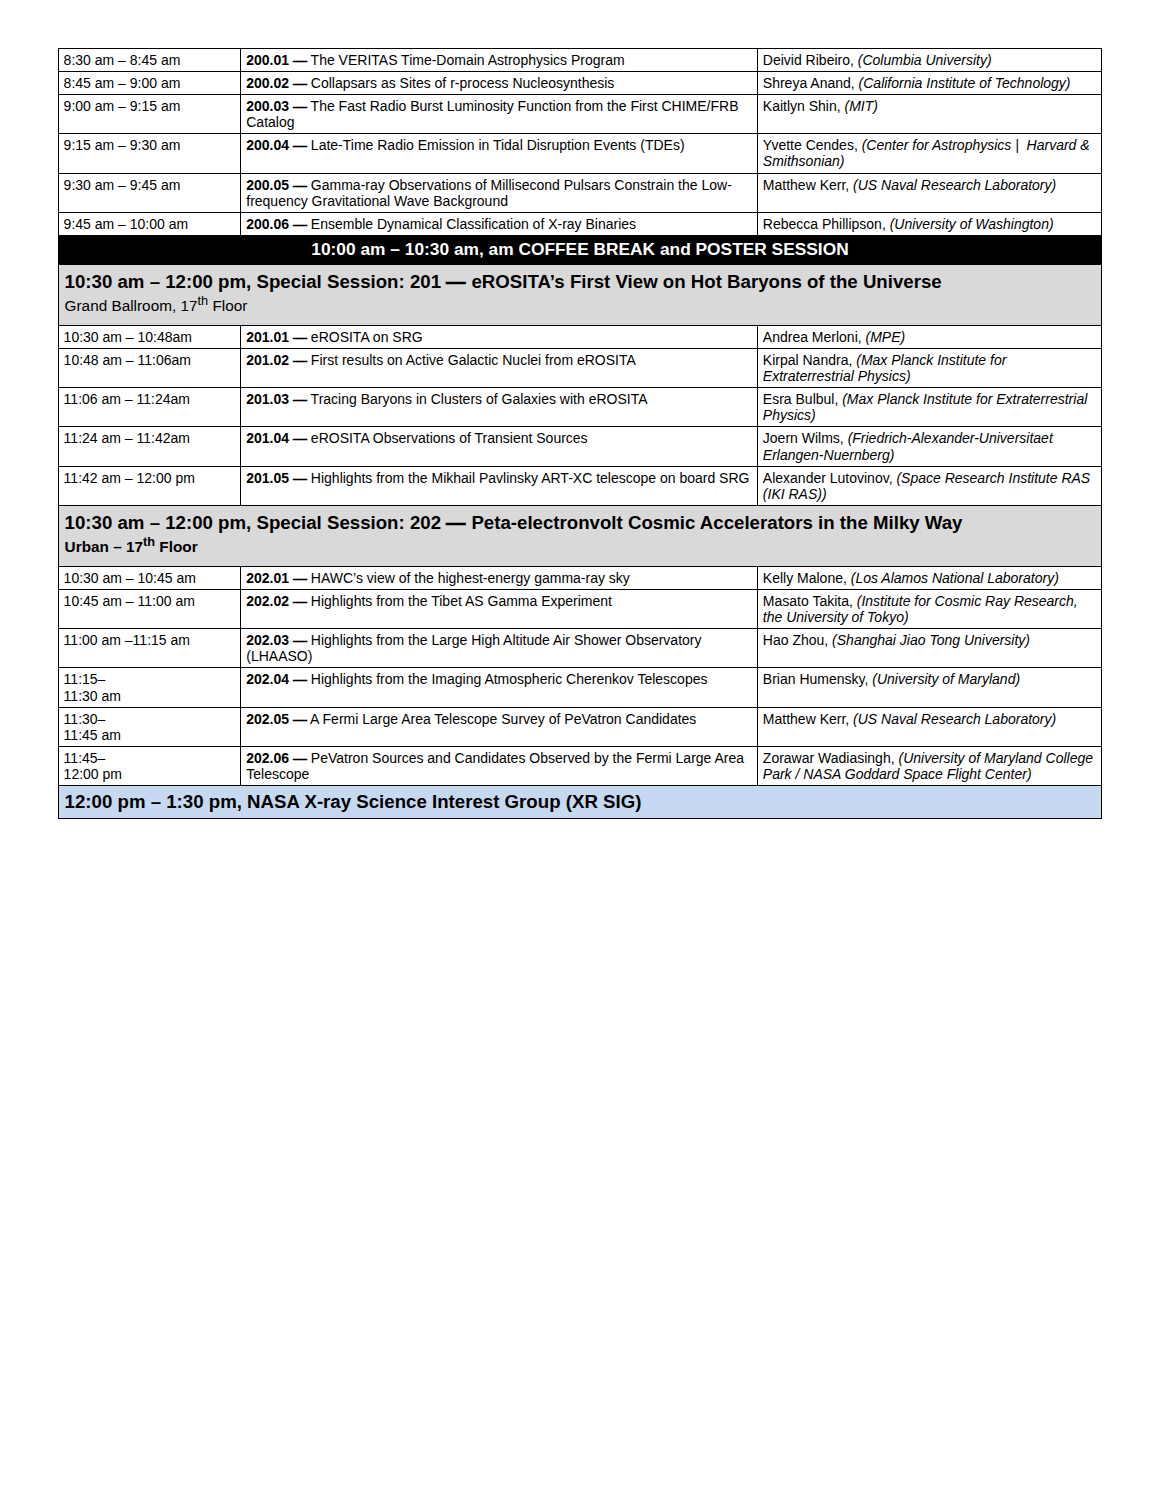| 8:30 am – 8:45 am | 200.01 ⎯⎯ The VERITAS Time-Domain Astrophysics Program | Deivid Ribeiro, (Columbia University) |
| 8:45 am – 9:00 am | 200.02 ⎯⎯ Collapsars as Sites of r-process Nucleosynthesis | Shreya Anand, (California Institute of Technology) |
| 9:00 am – 9:15 am | 200.03 ⎯⎯ The Fast Radio Burst Luminosity Function from the First CHIME/FRB Catalog | Kaitlyn Shin, (MIT) |
| 9:15 am – 9:30 am | 200.04 ⎯⎯ Late-Time Radio Emission in Tidal Disruption Events (TDEs) | Yvette Cendes, (Center for Astrophysics / Harvard & Smithsonian) |
| 9:30 am – 9:45 am | 200.05 ⎯⎯ Gamma-ray Observations of Millisecond Pulsars Constrain the Low-frequency Gravitational Wave Background | Matthew Kerr, (US Naval Research Laboratory) |
| 9:45 am – 10:00 am | 200.06 ⎯⎯ Ensemble Dynamical Classification of X-ray Binaries | Rebecca Phillipson, (University of Washington) |
| 10:00 am – 10:30 am, am COFFEE BREAK and POSTER SESSION |
| 10:30 am – 12:00 pm, Special Session: 201 ⎯⎯ eROSITA’s First View on Hot Baryons of the Universe Grand Ballroom, 17 th Floor |
| 10:30 am – 10:48am | 201.01 ⎯⎯ eROSITA on SRG | Andrea Merloni, (MPE) |
| 10:48 am – 11:06am | 201.02 ⎯⎯ First results on Active Galactic Nuclei from eROSITA | Kirpal Nandra, (Max Planck Institute for Extraterrestrial Physics) |
| 11:06 am – 11:24am | 201.03 ⎯⎯ Tracing Baryons in Clusters of Galaxies with eROSITA | Esra Bulbul, (Max Planck Institute for Extraterrestrial Physics) |
| 11:24 am – 11:42am | 201.04 ⎯⎯ eROSITA Observations of Transient Sources | Joern Wilms, (Friedrich-Alexander-Universitaet Erlangen-Nuernberg) |
| 11:42 am – 12:00 pm | 201.05 ⎯⎯ Highlights from the Mikhail Pavlinsky ART-XC telescope on board SRG | Alexander Lutovinov, (Space Research Institute RAS (IKI RAS)) |
| 10:30 am – 12:00 pm, Special Session: 202 ⎯⎯ Peta-electronvolt Cosmic Accelerators in the Milky Way Urban – 17 th Floor |
| 10:30 am – 10:45 am | 202.01 ⎯⎯ HAWC’s view of the highest-energy gamma-ray sky | Kelly Malone, (Los Alamos National Laboratory) |
| 10:45 am – 11:00 am | 202.02 ⎯⎯ Highlights from the Tibet AS Gamma Experiment | Masato Takita, (Institute for Cosmic Ray Research, the University of Tokyo) |
| 11:00 am –11:15 am | 202.03 ⎯⎯ Highlights from the Large High Altitude Air Shower Observatory (LHAASO) | Hao Zhou, (Shanghai Jiao Tong University) |
| 11:15– 11:30 am | 202.04 ⎯⎯ Highlights from the Imaging Atmospheric Cherenkov Telescopes | Brian Humensky, (University of Maryland) |
| 11:30– 11:45 am | 202.05 ⎯⎯ A Fermi Large Area Telescope Survey of PeVatron Candidates | Matthew Kerr, (US Naval Research Laboratory) |
| 11:45– 12:00 pm | 202.06 ⎯⎯ PeVatron Sources and Candidates Observed by the Fermi Large Area Telescope | Zorawar Wadiasingh, (University of Maryland College Park / NASA Goddard Space Flight Center) |
| 12:00 pm – 1:30 pm, NASA X-ray Science Interest Group (XR SIG) |